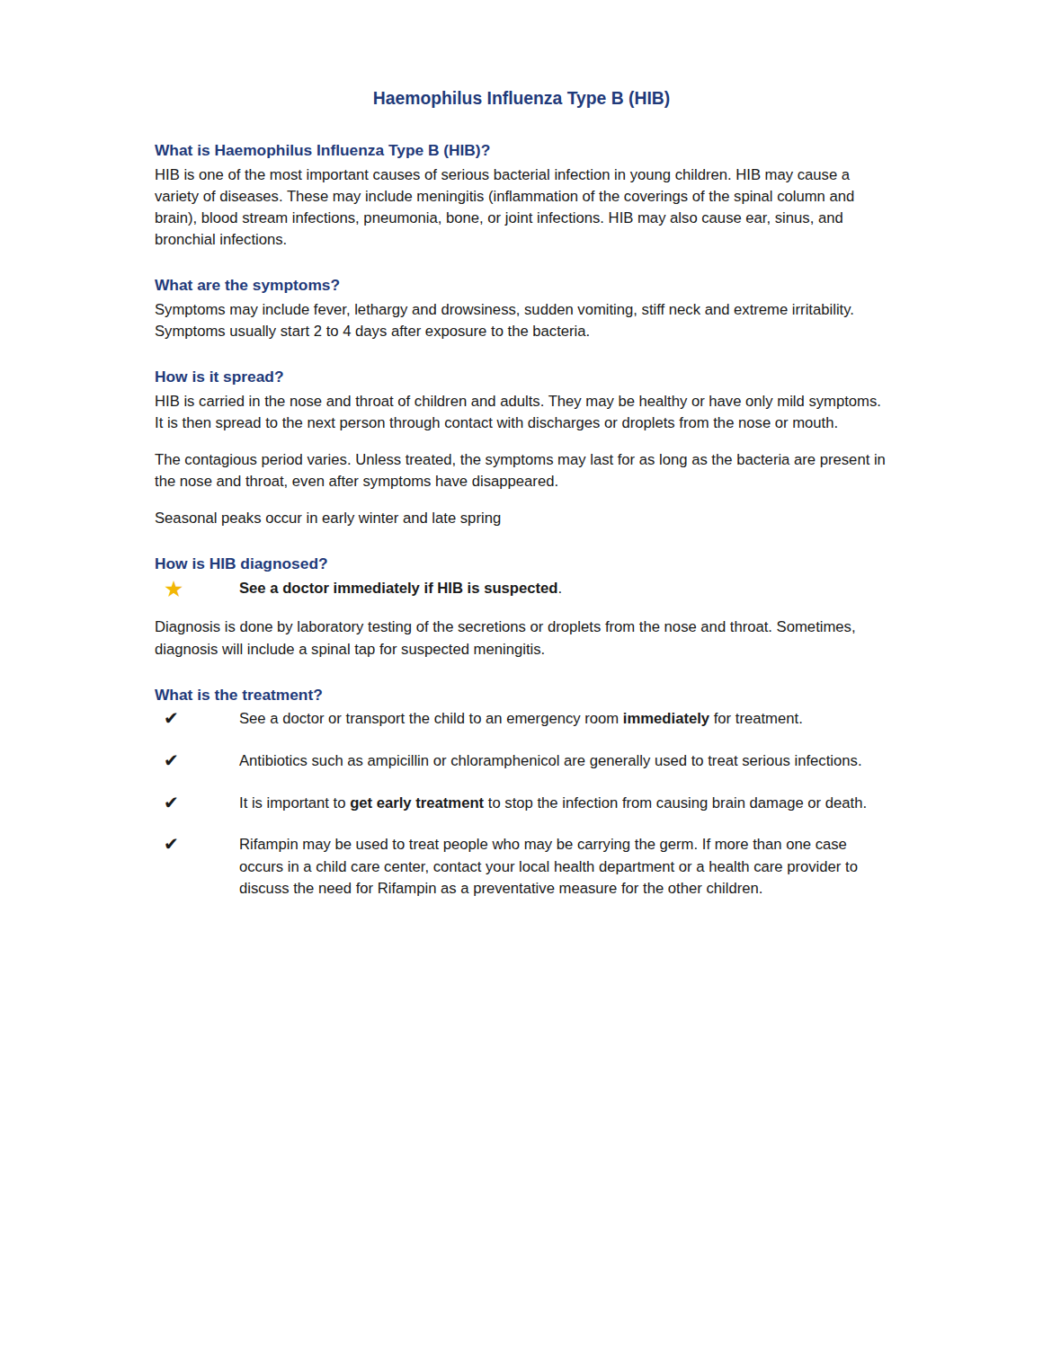Haemophilus Influenza Type B (HIB)
What is Haemophilus Influenza Type B (HIB)?
HIB is one of the most important causes of serious bacterial infection in young children. HIB may cause a variety of diseases. These may include meningitis (inflammation of the coverings of the spinal column and brain), blood stream infections, pneumonia, bone, or joint infections. HIB may also cause ear, sinus, and bronchial infections.
What are the symptoms?
Symptoms may include fever, lethargy and drowsiness, sudden vomiting, stiff neck and extreme irritability. Symptoms usually start 2 to 4 days after exposure to the bacteria.
How is it spread?
HIB is carried in the nose and throat of children and adults. They may be healthy or have only mild symptoms. It is then spread to the next person through contact with discharges or droplets from the nose or mouth.
The contagious period varies. Unless treated, the symptoms may last for as long as the bacteria are present in the nose and throat, even after symptoms have disappeared.
Seasonal peaks occur in early winter and late spring
How is HIB diagnosed?
★
See a doctor immediately if HIB is suspected.
Diagnosis is done by laboratory testing of the secretions or droplets from the nose and throat. Sometimes, diagnosis will include a spinal tap for suspected meningitis.
What is the treatment?
✔
See a doctor or transport the child to an emergency room immediately for treatment.
✔
Antibiotics such as ampicillin or chloramphenicol are generally used to treat serious infections.
✔
It is important to get early treatment to stop the infection from causing brain damage or death.
✔
Rifampin may be used to treat people who may be carrying the germ. If more than one case occurs in a child care center, contact your local health department or a health care provider to discuss the need for Rifampin as a preventative measure for the other children.